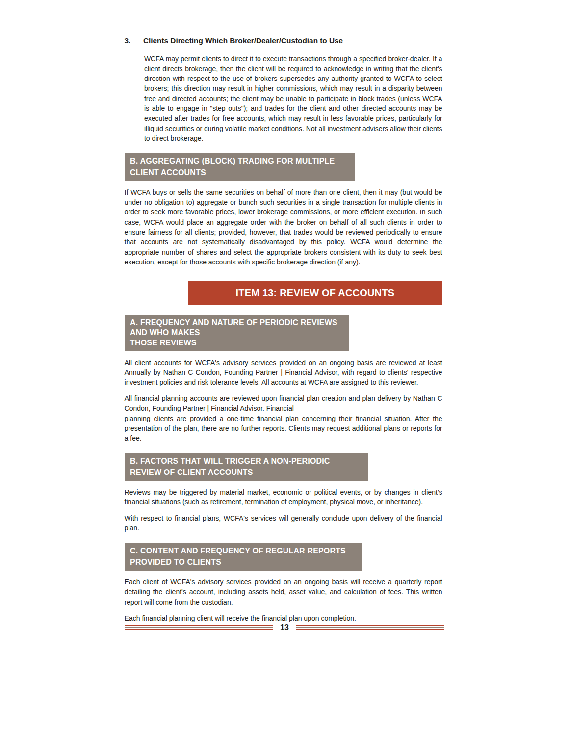3. Clients Directing Which Broker/Dealer/Custodian to Use
WCFA may permit clients to direct it to execute transactions through a specified broker-dealer. If a client directs brokerage, then the client will be required to acknowledge in writing that the client's direction with respect to the use of brokers supersedes any authority granted to WCFA to select brokers; this direction may result in higher commissions, which may result in a disparity between free and directed accounts; the client may be unable to participate in block trades (unless WCFA is able to engage in "step outs"); and trades for the client and other directed accounts may be executed after trades for free accounts, which may result in less favorable prices, particularly for illiquid securities or during volatile market conditions. Not all investment advisers allow their clients to direct brokerage.
B. Aggregating (Block) Trading for Multiple Client Accounts
If WCFA buys or sells the same securities on behalf of more than one client, then it may (but would be under no obligation to) aggregate or bunch such securities in a single transaction for multiple clients in order to seek more favorable prices, lower brokerage commissions, or more efficient execution. In such case, WCFA would place an aggregate order with the broker on behalf of all such clients in order to ensure fairness for all clients; provided, however, that trades would be reviewed periodically to ensure that accounts are not systematically disadvantaged by this policy. WCFA would determine the appropriate number of shares and select the appropriate brokers consistent with its duty to seek best execution, except for those accounts with specific brokerage direction (if any).
Item 13: Review of Accounts
A. Frequency and Nature of Periodic Reviews and Who Makes
Those Reviews
All client accounts for WCFA's advisory services provided on an ongoing basis are reviewed at least Annually by Nathan C Condon, Founding Partner | Financial Advisor, with regard to clients' respective investment policies and risk tolerance levels. All accounts at WCFA are assigned to this reviewer.
All financial planning accounts are reviewed upon financial plan creation and plan delivery by Nathan C Condon, Founding Partner | Financial Advisor. Financial
planning clients are provided a one-time financial plan concerning their financial situation. After the presentation of the plan, there are no further reports. Clients may request additional plans or reports for a fee.
B. Factors That Will Trigger a Non-Periodic Review of Client Accounts
Reviews may be triggered by material market, economic or political events, or by changes in client's financial situations (such as retirement, termination of employment, physical move, or inheritance).
With respect to financial plans, WCFA's services will generally conclude upon delivery of the financial plan.
C. Content and Frequency of Regular Reports Provided to Clients
Each client of WCFA's advisory services provided on an ongoing basis will receive a quarterly report detailing the client's account, including assets held, asset value, and calculation of fees. This written report will come from the custodian.
Each financial planning client will receive the financial plan upon completion.
13